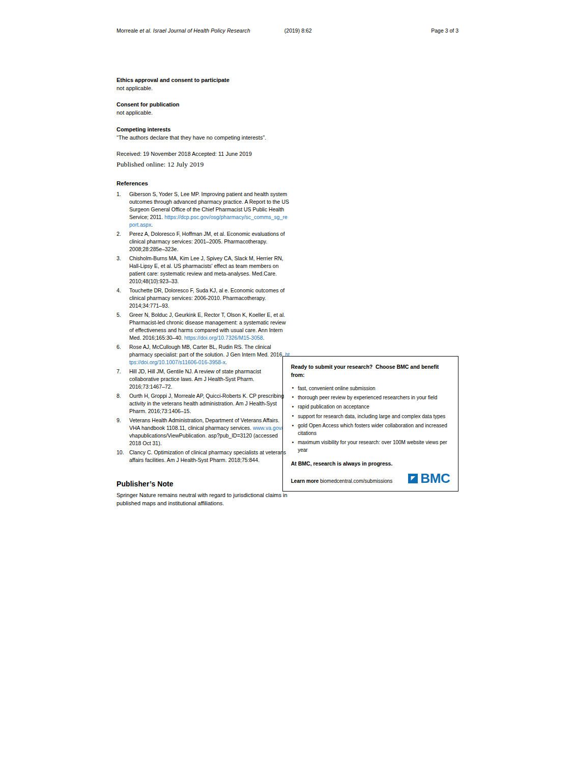Morreale et al. Israel Journal of Health Policy Research
(2019) 8:62
Page 3 of 3
Ethics approval and consent to participate
not applicable.
Consent for publication
not applicable.
Competing interests
“The authors declare that they have no competing interests”.
Received: 19 November 2018 Accepted: 11 June 2019
Published online: 12 July 2019
References
1. Giberson S, Yoder S, Lee MP. Improving patient and health system outcomes through advanced pharmacy practice. A Report to the US Surgeon General Office of the Chief Pharmacist US Public Health Service; 2011. https://dcp.psc.gov/osg/pharmacy/sc_comms_sg_report.aspx.
2. Perez A, Doloresco F, Hoffman JM, et al. Economic evaluations of clinical pharmacy services: 2001–2005. Pharmacotherapy. 2008;28:285e–323e.
3. Chisholm-Burns MA, Kim Lee J, Spivey CA, Slack M, Herrier RN, Hall-Lipsy E, et al. US pharmacists' effect as team members on patient care: systematic review and meta-analyses. Med.Care. 2010;48(10):923–33.
4. Touchette DR, Doloresco F, Suda KJ, al e. Economic outcomes of clinical pharmacy services: 2006-2010. Pharmacotherapy. 2014;34:771–93.
5. Greer N, Bolduc J, Geurkink E, Rector T, Olson K, Koeller E, et al. Pharmacist-led chronic disease management: a systematic review of effectiveness and harms compared with usual care. Ann Intern Med. 2016;165:30–40. https://doi.org/10.7326/M15-3058.
6. Rose AJ, McCullough MB, Carter BL, Rudin RS. The clinical pharmacy specialist: part of the solution. J Gen Intern Med. 2016. https://doi.org/10.1007/s11606-016-3958-x.
7. Hill JD, Hill JM, Gentile NJ. A review of state pharmacist collaborative practice laws. Am J Health-Syst Pharm. 2016;73:1467–72.
8. Ourth H, Groppi J, Morreale AP, Quicci-Roberts K. CP prescribing activity in the veterans health administration. Am J Health-Syst Pharm. 2016;73:1406–15.
9. Veterans Health Administration, Department of Veterans Affairs. VHA handbook 1108.11, clinical pharmacy services. www.va.gov/ vhapublications/ViewPublication. asp?pub_ID=3120 (accessed 2018 Oct 31).
10. Clancy C. Optimization of clinical pharmacy specialists at veterans affairs facilities. Am J Health-Syst Pharm. 2018;75:844.
Publisher’s Note
Springer Nature remains neutral with regard to jurisdictional claims in published maps and institutional affiliations.
Ready to submit your research? Choose BMC and benefit from:
fast, convenient online submission
thorough peer review by experienced researchers in your field
rapid publication on acceptance
support for research data, including large and complex data types
gold Open Access which fosters wider collaboration and increased citations
maximum visibility for your research: over 100M website views per year
At BMC, research is always in progress.
Learn more biomedcentral.com/submissions
BMC